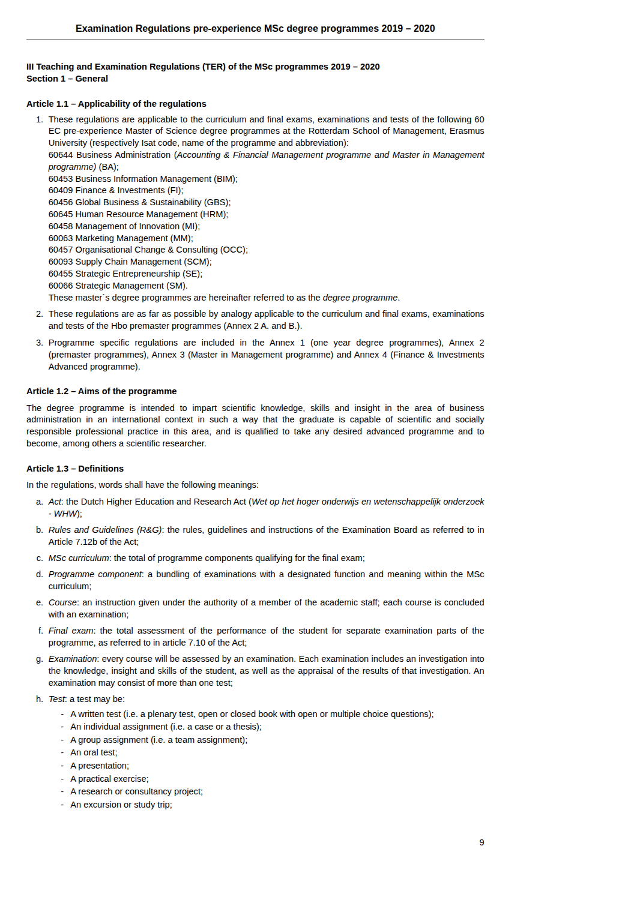Examination Regulations pre-experience MSc degree programmes 2019 – 2020
III Teaching and Examination Regulations (TER) of the MSc programmes 2019 – 2020
Section 1 – General
Article 1.1 – Applicability of the regulations
These regulations are applicable to the curriculum and final exams, examinations and tests of the following 60 EC pre-experience Master of Science degree programmes at the Rotterdam School of Management, Erasmus University (respectively Isat code, name of the programme and abbreviation):
60644 Business Administration (Accounting & Financial Management programme and Master in Management programme) (BA);
60453 Business Information Management (BIM);
60409 Finance & Investments (FI);
60456 Global Business & Sustainability (GBS);
60645 Human Resource Management (HRM);
60458 Management of Innovation (MI);
60063 Marketing Management (MM);
60457 Organisational Change & Consulting (OCC);
60093 Supply Chain Management (SCM);
60455 Strategic Entrepreneurship (SE);
60066 Strategic Management (SM).
These master´s degree programmes are hereinafter referred to as the degree programme.
These regulations are as far as possible by analogy applicable to the curriculum and final exams, examinations and tests of the Hbo premaster programmes (Annex 2 A. and B.).
Programme specific regulations are included in the Annex 1 (one year degree programmes), Annex 2 (premaster programmes), Annex 3 (Master in Management programme) and Annex 4 (Finance & Investments Advanced programme).
Article 1.2 – Aims of the programme
The degree programme is intended to impart scientific knowledge, skills and insight in the area of business administration in an international context in such a way that the graduate is capable of scientific and socially responsible professional practice in this area, and is qualified to take any desired advanced programme and to become, among others a scientific researcher.
Article 1.3 – Definitions
In the regulations, words shall have the following meanings:
Act: the Dutch Higher Education and Research Act (Wet op het hoger onderwijs en wetenschappelijk onderzoek - WHW);
Rules and Guidelines (R&G): the rules, guidelines and instructions of the Examination Board as referred to in Article 7.12b of the Act;
MSc curriculum: the total of programme components qualifying for the final exam;
Programme component: a bundling of examinations with a designated function and meaning within the MSc curriculum;
Course: an instruction given under the authority of a member of the academic staff; each course is concluded with an examination;
Final exam: the total assessment of the performance of the student for separate examination parts of the programme, as referred to in article 7.10 of the Act;
Examination: every course will be assessed by an examination. Each examination includes an investigation into the knowledge, insight and skills of the student, as well as the appraisal of the results of that investigation. An examination may consist of more than one test;
Test: a test may be:
A written test (i.e. a plenary test, open or closed book with open or multiple choice questions);
An individual assignment (i.e. a case or a thesis);
A group assignment (i.e. a team assignment);
An oral test;
A presentation;
A practical exercise;
A research or consultancy project;
An excursion or study trip;
9